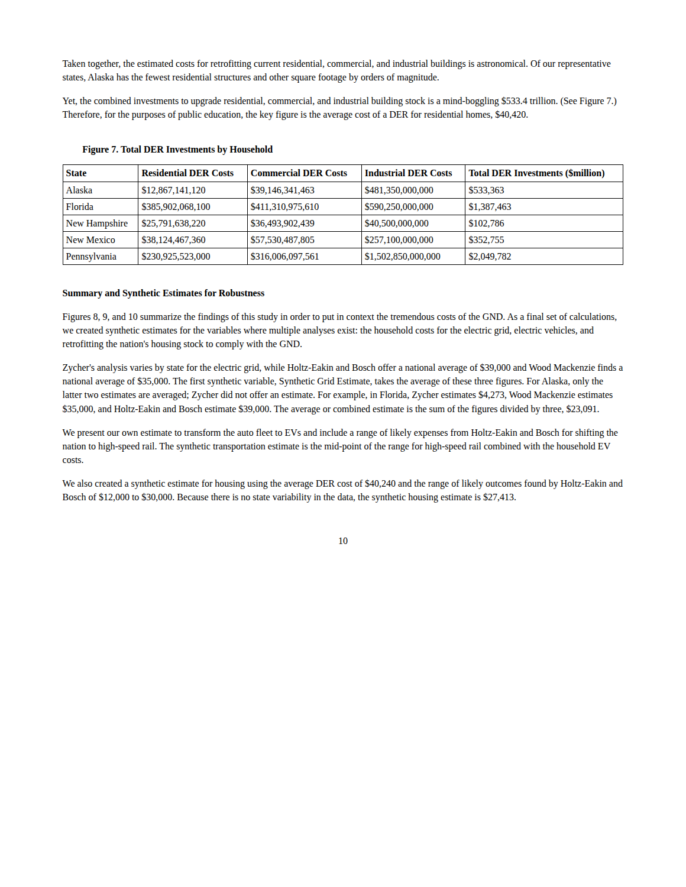Taken together, the estimated costs for retrofitting current residential, commercial, and industrial buildings is astronomical. Of our representative states, Alaska has the fewest residential structures and other square footage by orders of magnitude.
Yet, the combined investments to upgrade residential, commercial, and industrial building stock is a mind-boggling $533.4 trillion. (See Figure 7.) Therefore, for the purposes of public education, the key figure is the average cost of a DER for residential homes, $40,420.
Figure 7. Total DER Investments by Household
| State | Residential DER Costs | Commercial DER Costs | Industrial DER Costs | Total DER Investments ($million) |
| --- | --- | --- | --- | --- |
| Alaska | $12,867,141,120 | $39,146,341,463 | $481,350,000,000 | $533,363 |
| Florida | $385,902,068,100 | $411,310,975,610 | $590,250,000,000 | $1,387,463 |
| New Hampshire | $25,791,638,220 | $36,493,902,439 | $40,500,000,000 | $102,786 |
| New Mexico | $38,124,467,360 | $57,530,487,805 | $257,100,000,000 | $352,755 |
| Pennsylvania | $230,925,523,000 | $316,006,097,561 | $1,502,850,000,000 | $2,049,782 |
Summary and Synthetic Estimates for Robustness
Figures 8, 9, and 10 summarize the findings of this study in order to put in context the tremendous costs of the GND. As a final set of calculations, we created synthetic estimates for the variables where multiple analyses exist: the household costs for the electric grid, electric vehicles, and retrofitting the nation's housing stock to comply with the GND.
Zycher's analysis varies by state for the electric grid, while Holtz-Eakin and Bosch offer a national average of $39,000 and Wood Mackenzie finds a national average of $35,000. The first synthetic variable, Synthetic Grid Estimate, takes the average of these three figures. For Alaska, only the latter two estimates are averaged; Zycher did not offer an estimate. For example, in Florida, Zycher estimates $4,273, Wood Mackenzie estimates $35,000, and Holtz-Eakin and Bosch estimate $39,000. The average or combined estimate is the sum of the figures divided by three, $23,091.
We present our own estimate to transform the auto fleet to EVs and include a range of likely expenses from Holtz-Eakin and Bosch for shifting the nation to high-speed rail. The synthetic transportation estimate is the mid-point of the range for high-speed rail combined with the household EV costs.
We also created a synthetic estimate for housing using the average DER cost of $40,240 and the range of likely outcomes found by Holtz-Eakin and Bosch of $12,000 to $30,000. Because there is no state variability in the data, the synthetic housing estimate is $27,413.
10